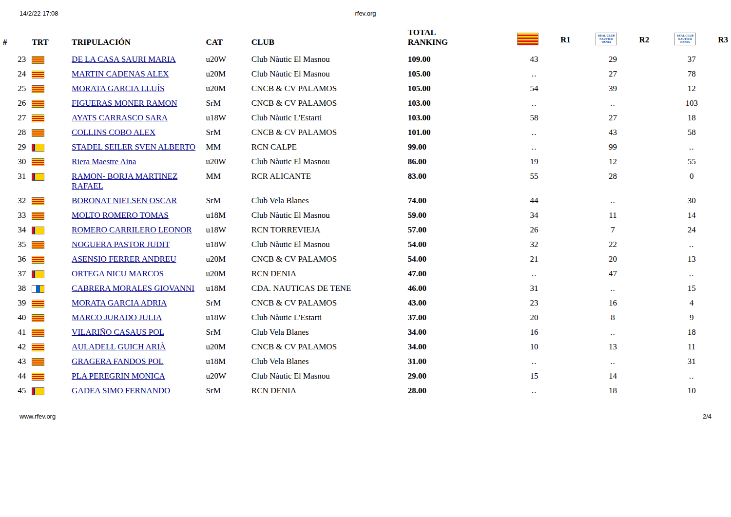14/2/22 17:08
rfev.org
| # | TRT | TRIPULACIÓN | CAT | CLUB | TOTAL RANKING | R1 | REAL CLUB NAUTICO DENIA R2 | REAL CLUB NAUTICO DENIA R3 |
| --- | --- | --- | --- | --- | --- | --- | --- | --- |
| 23 | | DE LA CASA SAURI MARIA | u20W | Club Nàutic El Masnou | 109.00 | 43 | 29 | 37 |
| 24 | | MARTIN CADENAS ALEX | u20M | Club Nàutic El Masnou | 105.00 | .. | 27 | 78 |
| 25 | | MORATA GARCIA LLUÍS | u20M | CNCB & CV PALAMOS | 105.00 | 54 | 39 | 12 |
| 26 | | FIGUERAS MONER RAMON | SrM | CNCB & CV PALAMOS | 103.00 | .. | .. | 103 |
| 27 | | AYATS CARRASCO SARA | u18W | Club Nàutic L'Estarti | 103.00 | 58 | 27 | 18 |
| 28 | | COLLINS COBO ALEX | SrM | CNCB & CV PALAMOS | 101.00 | .. | 43 | 58 |
| 29 | | STADEL SEILER SVEN ALBERTO | MM | RCN CALPE | 99.00 | .. | 99 | .. |
| 30 | | Riera Maestre Aina | u20W | Club Nàutic El Masnou | 86.00 | 19 | 12 | 55 |
| 31 | | RAMON- BORJA MARTINEZ RAFAEL | MM | RCR ALICANTE | 83.00 | 55 | 28 | 0 |
| 32 | | BORONAT NIELSEN OSCAR | SrM | Club Vela Blanes | 74.00 | 44 | .. | 30 |
| 33 | | MOLTO ROMERO TOMAS | u18M | Club Nàutic El Masnou | 59.00 | 34 | 11 | 14 |
| 34 | | ROMERO CARRILERO LEONOR | u18W | RCN TORREVIEJA | 57.00 | 26 | 7 | 24 |
| 35 | | NOGUERA PASTOR JUDIT | u18W | Club Nàutic El Masnou | 54.00 | 32 | 22 | .. |
| 36 | | ASENSIO FERRER ANDREU | u20M | CNCB & CV PALAMOS | 54.00 | 21 | 20 | 13 |
| 37 | | ORTEGA NICU MARCOS | u20M | RCN DENIA | 47.00 | .. | 47 | .. |
| 38 | | CABRERA MORALES GIOVANNI | u18M | CDA. NAUTICAS DE TENE | 46.00 | 31 | .. | 15 |
| 39 | | MORATA GARCIA ADRIA | SrM | CNCB & CV PALAMOS | 43.00 | 23 | 16 | 4 |
| 40 | | MARCO JURADO JULIA | u18W | Club Nàutic L'Estarti | 37.00 | 20 | 8 | 9 |
| 41 | | VILARIÑO CASAUS POL | SrM | Club Vela Blanes | 34.00 | 16 | .. | 18 |
| 42 | | AULADELL GUICH ARIÀ | u20M | CNCB & CV PALAMOS | 34.00 | 10 | 13 | 11 |
| 43 | | GRAGERA FANDOS POL | u18M | Club Vela Blanes | 31.00 | .. | .. | 31 |
| 44 | | PLA PEREGRIN MONICA | u20W | Club Nàutic El Masnou | 29.00 | 15 | 14 | .. |
| 45 | | GADEA SIMO FERNANDO | SrM | RCN DENIA | 28.00 | .. | 18 | 10 |
www.rfev.org
2/4